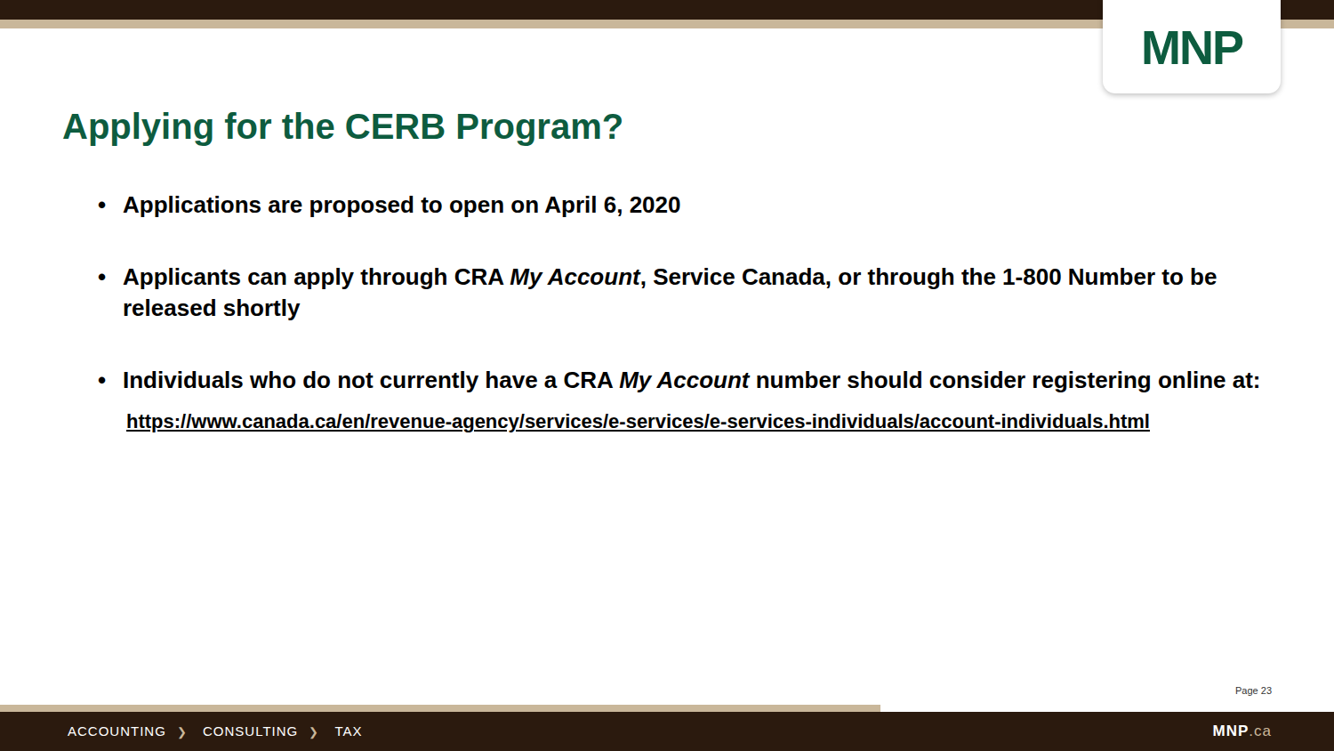MNP
Applying for the CERB Program?
Applications are proposed to open on April 6, 2020
Applicants can apply through CRA My Account, Service Canada, or through the 1-800 Number to be released shortly
Individuals who do not currently have a CRA My Account number should consider registering online at:
https://www.canada.ca/en/revenue-agency/services/e-services/e-services-individuals/account-individuals.html
Page 23
ACCOUNTING❯ CONSULTING❯ TAX
MNP.ca